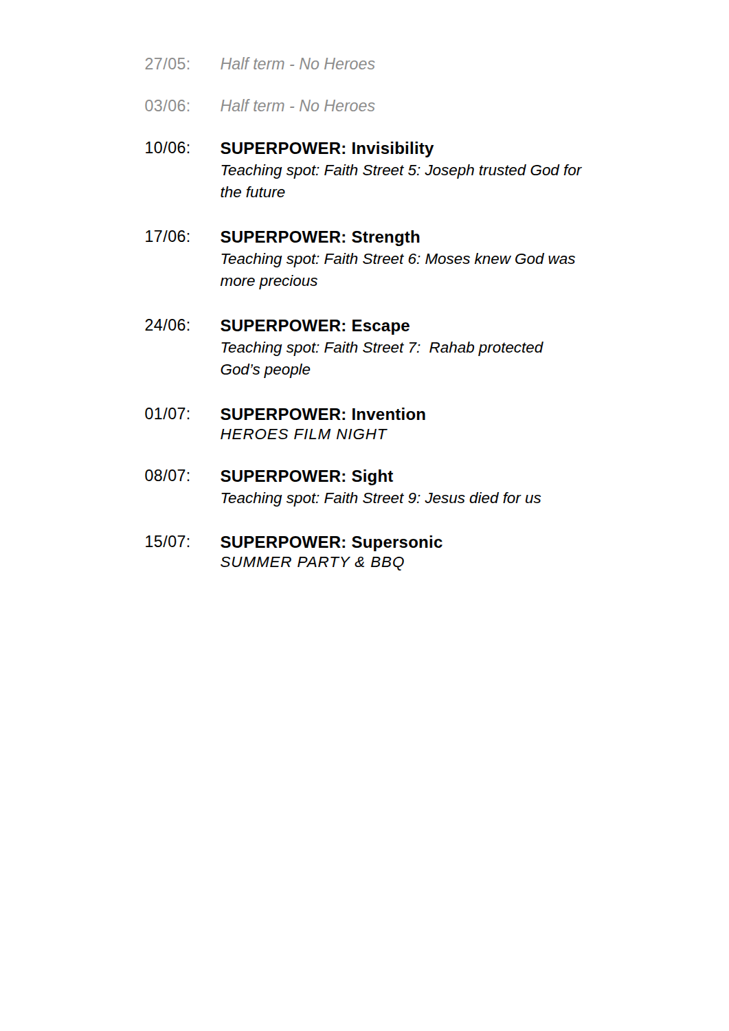27/05: Half term - No Heroes
03/06: Half term - No Heroes
10/06:
SUPERPOWER: Invisibility
Teaching spot: Faith Street 5: Joseph trusted God for the future
17/06:
SUPERPOWER: Strength
Teaching spot: Faith Street 6: Moses knew God was more precious
24/06:
SUPERPOWER: Escape
Teaching spot: Faith Street 7: Rahab protected God’s people
01/07:
SUPERPOWER: Invention
HEROES FILM NIGHT
08/07:
SUPERPOWER: Sight
Teaching spot: Faith Street 9: Jesus died for us
15/07:
SUPERPOWER: Supersonic
SUMMER PARTY & BBQ